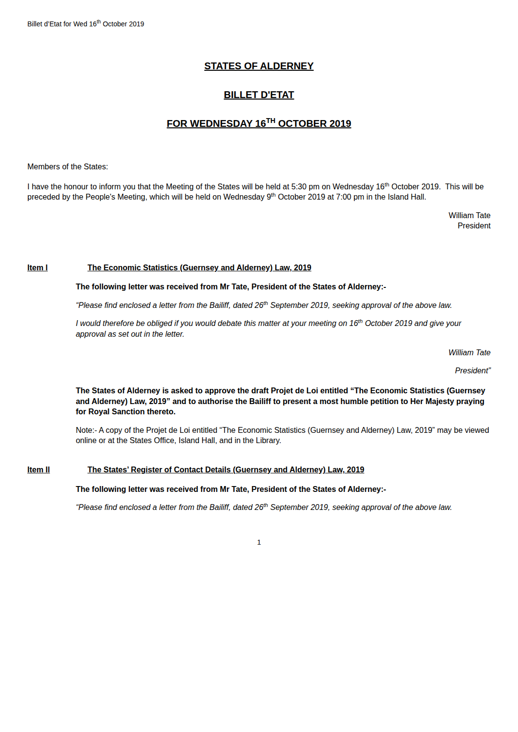Billet d’Etat for Wed 16th October 2019
STATES OF ALDERNEY
BILLET D'ETAT
FOR WEDNESDAY 16TH OCTOBER 2019
Members of the States:
I have the honour to inform you that the Meeting of the States will be held at 5:30 pm on Wednesday 16th October 2019. This will be preceded by the People's Meeting, which will be held on Wednesday 9th October 2019 at 7:00 pm in the Island Hall.
William Tate
President
Item l The Economic Statistics (Guernsey and Alderney) Law, 2019
The following letter was received from Mr Tate, President of the States of Alderney:-
“Please find enclosed a letter from the Bailiff, dated 26th September 2019, seeking approval of the above law.
I would therefore be obliged if you would debate this matter at your meeting on 16th October 2019 and give your approval as set out in the letter.
William Tate
President”
The States of Alderney is asked to approve the draft Projet de Loi entitled “The Economic Statistics (Guernsey and Alderney) Law, 2019” and to authorise the Bailiff to present a most humble petition to Her Majesty praying for Royal Sanction thereto.
Note:- A copy of the Projet de Loi entitled “The Economic Statistics (Guernsey and Alderney) Law, 2019” may be viewed online or at the States Office, Island Hall, and in the Library.
Item Il The States’ Register of Contact Details (Guernsey and Alderney) Law, 2019
The following letter was received from Mr Tate, President of the States of Alderney:-
“Please find enclosed a letter from the Bailiff, dated 26th September 2019, seeking approval of the above law.
1